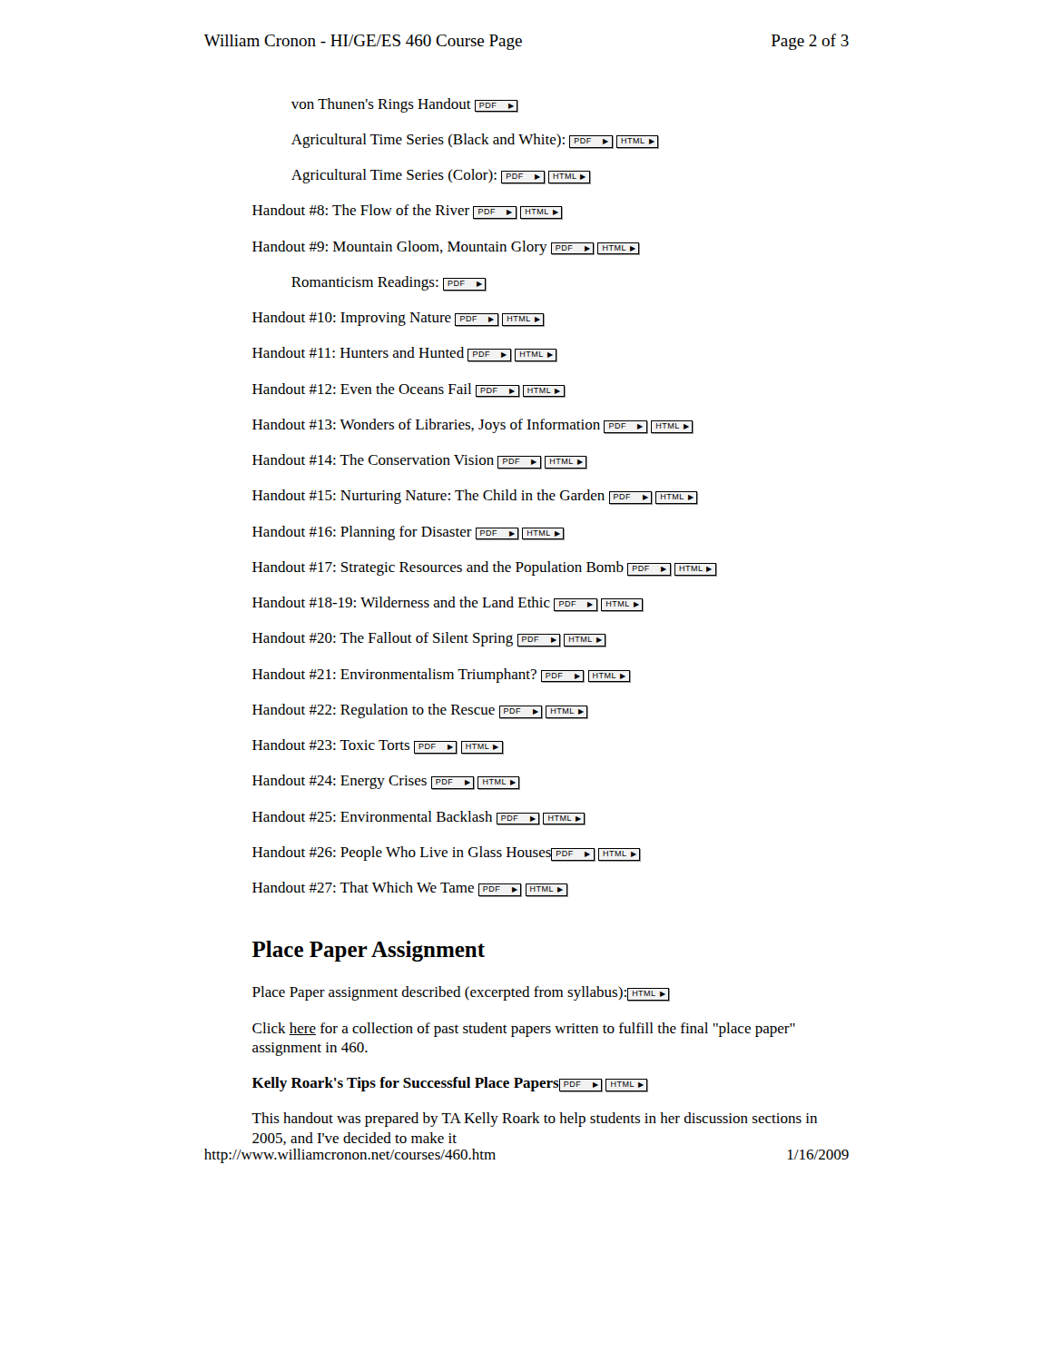William Cronon - HI/GE/ES 460 Course Page
Page 2 of 3
von Thunen's Rings Handout PDF▶
Agricultural Time Series (Black and White): PDF▶ HTML▶
Agricultural Time Series (Color): PDF▶ HTML▶
Handout #8: The Flow of the River PDF▶ HTML▶
Handout #9: Mountain Gloom, Mountain Glory PDF▶ HTML▶
Romanticism Readings: PDF▶
Handout #10: Improving Nature PDF▶ HTML▶
Handout #11: Hunters and Hunted PDF▶ HTML▶
Handout #12: Even the Oceans Fail PDF▶ HTML▶
Handout #13: Wonders of Libraries, Joys of Information PDF▶ HTML▶
Handout #14: The Conservation Vision PDF▶ HTML▶
Handout #15: Nurturing Nature: The Child in the Garden PDF▶ HTML▶
Handout #16: Planning for Disaster PDF▶ HTML▶
Handout #17: Strategic Resources and the Population Bomb PDF▶ HTML▶
Handout #18-19: Wilderness and the Land Ethic PDF▶ HTML▶
Handout #20: The Fallout of Silent Spring PDF▶ HTML▶
Handout #21: Environmentalism Triumphant? PDF▶ HTML▶
Handout #22: Regulation to the Rescue PDF▶ HTML▶
Handout #23: Toxic Torts PDF▶ HTML▶
Handout #24: Energy Crises PDF▶ HTML▶
Handout #25: Environmental Backlash PDF▶ HTML▶
Handout #26: People Who Live in Glass HousesPDF▶ HTML▶
Handout #27: That Which We Tame PDF▶ HTML▶
Place Paper Assignment
Place Paper assignment described (excerpted from syllabus):HTML▶
Click here for a collection of past student papers written to fulfill the final "place paper" assignment in 460.
Kelly Roark's Tips for Successful Place Papers PDF▶ HTML▶
This handout was prepared by TA Kelly Roark to help students in her discussion sections in 2005, and I've decided to make it
http://www.williamcronon.net/courses/460.htm
1/16/2009